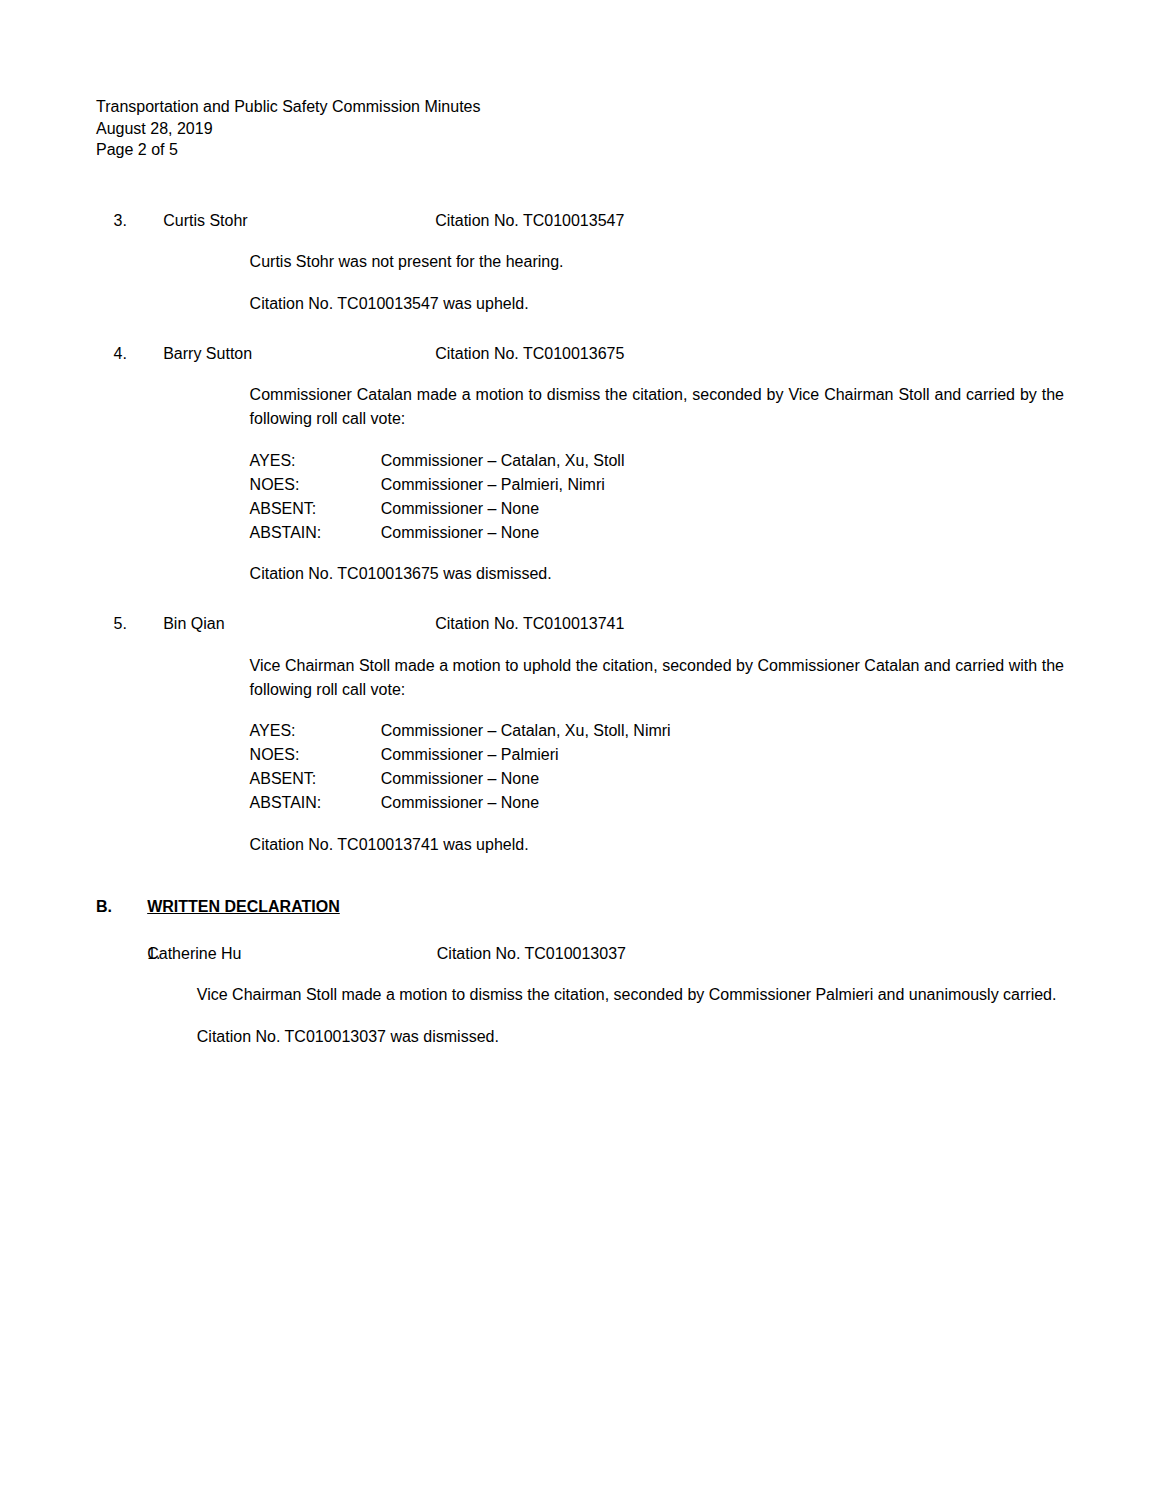Transportation and Public Safety Commission Minutes
August 28, 2019
Page 2 of 5
3. Curtis Stohr Citation No. TC010013547
Curtis Stohr was not present for the hearing.
Citation No. TC010013547 was upheld.
4. Barry Sutton Citation No. TC010013675
Commissioner Catalan made a motion to dismiss the citation, seconded by Vice Chairman Stoll and carried by the following roll call vote:
AYES: Commissioner – Catalan, Xu, Stoll
NOES: Commissioner – Palmieri, Nimri
ABSENT: Commissioner – None
ABSTAIN: Commissioner – None
Citation No. TC010013675 was dismissed.
5. Bin Qian Citation No. TC010013741
Vice Chairman Stoll made a motion to uphold the citation, seconded by Commissioner Catalan and carried with the following roll call vote:
AYES: Commissioner – Catalan, Xu, Stoll, Nimri
NOES: Commissioner – Palmieri
ABSENT: Commissioner – None
ABSTAIN: Commissioner – None
Citation No. TC010013741 was upheld.
B. WRITTEN DECLARATION
1. Catherine Hu Citation No. TC010013037
Vice Chairman Stoll made a motion to dismiss the citation, seconded by Commissioner Palmieri and unanimously carried.
Citation No. TC010013037 was dismissed.